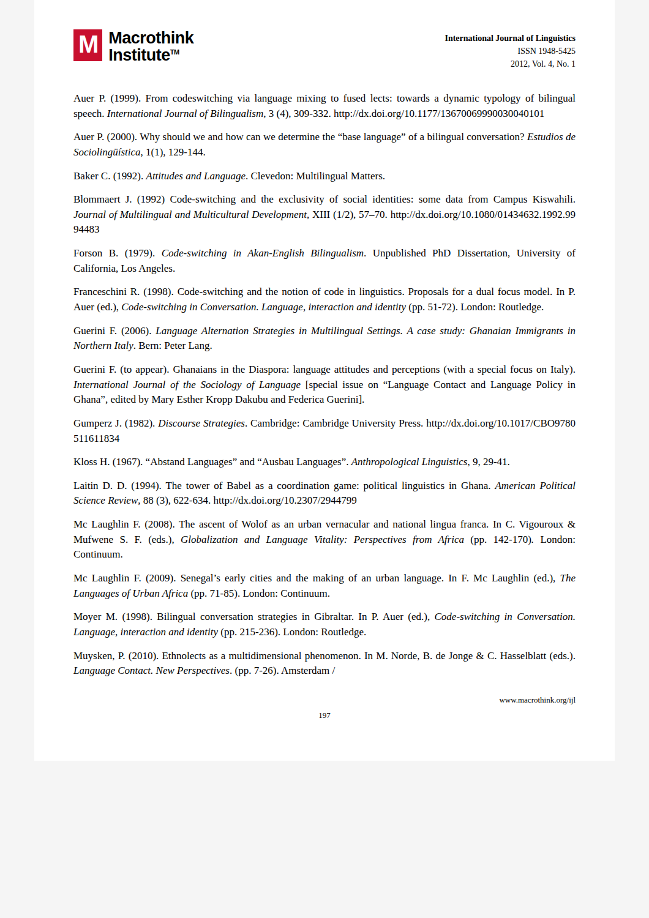M
Macrothink
InstituteTM
International Journal of Linguistics
ISSN 1948-5425
2012, Vol. 4, No. 1
Auer P. (1999). From codeswitching via language mixing to fused lects: towards a dynamic typology of bilingual speech. International Journal of Bilingualism, 3 (4), 309-332. http://dx.doi.org/10.1177/13670069990030040101
Auer P. (2000). Why should we and how can we determine the “base language” of a bilingual conversation? Estudios de Sociolingüística, 1(1), 129-144.
Baker C. (1992). Attitudes and Language. Clevedon: Multilingual Matters.
Blommaert J. (1992) Code-switching and the exclusivity of social identities: some data from Campus Kiswahili. Journal of Multilingual and Multicultural Development, XIII (1/2), 57–70. http://dx.doi.org/10.1080/01434632.1992.9994483
Forson B. (1979). Code-switching in Akan-English Bilingualism. Unpublished PhD Dissertation, University of California, Los Angeles.
Franceschini R. (1998). Code-switching and the notion of code in linguistics. Proposals for a dual focus model. In P. Auer (ed.), Code-switching in Conversation. Language, interaction and identity (pp. 51-72). London: Routledge.
Guerini F. (2006). Language Alternation Strategies in Multilingual Settings. A case study: Ghanaian Immigrants in Northern Italy. Bern: Peter Lang.
Guerini F. (to appear). Ghanaians in the Diaspora: language attitudes and perceptions (with a special focus on Italy). International Journal of the Sociology of Language [special issue on “Language Contact and Language Policy in Ghana”, edited by Mary Esther Kropp Dakubu and Federica Guerini].
Gumperz J. (1982). Discourse Strategies. Cambridge: Cambridge University Press. http://dx.doi.org/10.1017/CBO9780511611834
Kloss H. (1967). “Abstand Languages” and “Ausbau Languages”. Anthropological Linguistics, 9, 29-41.
Laitin D. D. (1994). The tower of Babel as a coordination game: political linguistics in Ghana. American Political Science Review, 88 (3), 622-634. http://dx.doi.org/10.2307/2944799
Mc Laughlin F. (2008). The ascent of Wolof as an urban vernacular and national lingua franca. In C. Vigouroux & Mufwene S. F. (eds.), Globalization and Language Vitality: Perspectives from Africa (pp. 142-170). London: Continuum.
Mc Laughlin F. (2009). Senegal’s early cities and the making of an urban language. In F. Mc Laughlin (ed.), The Languages of Urban Africa (pp. 71-85). London: Continuum.
Moyer M. (1998). Bilingual conversation strategies in Gibraltar. In P. Auer (ed.), Code-switching in Conversation. Language, interaction and identity (pp. 215-236). London: Routledge.
Muysken, P. (2010). Ethnolects as a multidimensional phenomenon. In M. Norde, B. de Jonge & C. Hasselblatt (eds.). Language Contact. New Perspectives. (pp. 7-26). Amsterdam /
www.macrothink.org/ijl 197